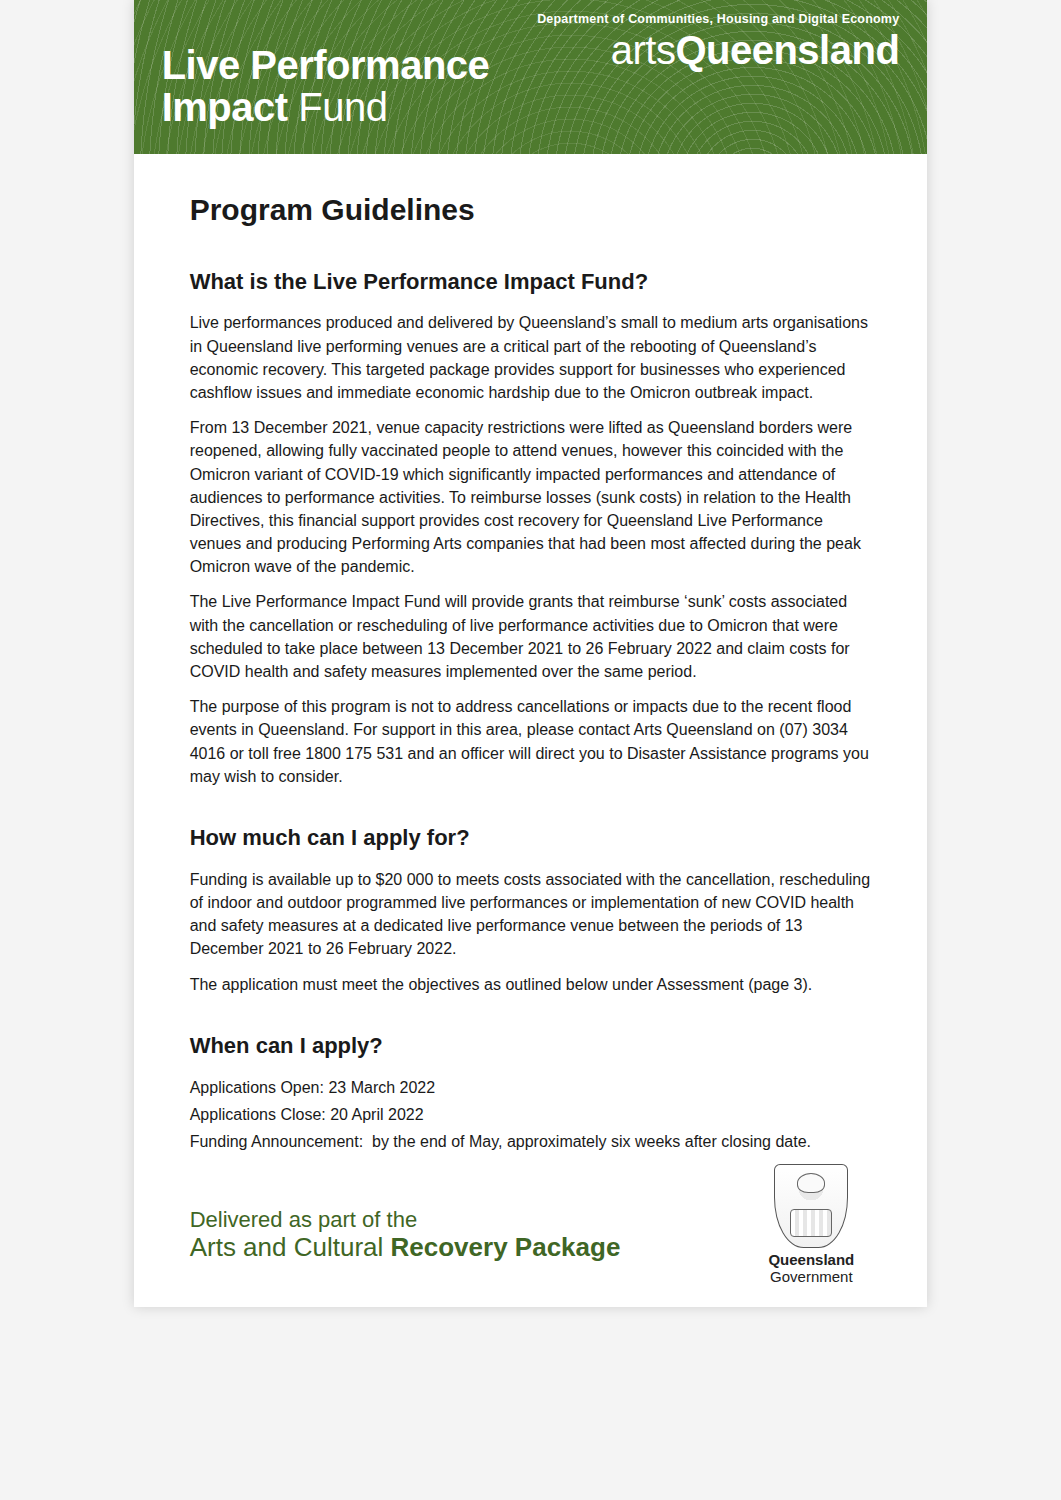Department of Communities, Housing and Digital Economy
artsQueensland
Live Performance
Impact Fund
Program Guidelines
What is the Live Performance Impact Fund?
Live performances produced and delivered by Queensland’s small to medium arts organisations in Queensland live performing venues are a critical part of the rebooting of Queensland’s economic recovery. This targeted package provides support for businesses who experienced cashflow issues and immediate economic hardship due to the Omicron outbreak impact.
From 13 December 2021, venue capacity restrictions were lifted as Queensland borders were reopened, allowing fully vaccinated people to attend venues, however this coincided with the Omicron variant of COVID-19 which significantly impacted performances and attendance of audiences to performance activities. To reimburse losses (sunk costs) in relation to the Health Directives, this financial support provides cost recovery for Queensland Live Performance venues and producing Performing Arts companies that had been most affected during the peak Omicron wave of the pandemic.
The Live Performance Impact Fund will provide grants that reimburse ‘sunk’ costs associated with the cancellation or rescheduling of live performance activities due to Omicron that were scheduled to take place between 13 December 2021 to 26 February 2022 and claim costs for COVID health and safety measures implemented over the same period.
The purpose of this program is not to address cancellations or impacts due to the recent flood events in Queensland. For support in this area, please contact Arts Queensland on (07) 3034 4016 or toll free 1800 175 531 and an officer will direct you to Disaster Assistance programs you may wish to consider.
How much can I apply for?
Funding is available up to $20 000 to meets costs associated with the cancellation, rescheduling of indoor and outdoor programmed live performances or implementation of new COVID health and safety measures at a dedicated live performance venue between the periods of 13 December 2021 to 26 February 2022.
The application must meet the objectives as outlined below under Assessment (page 3).
When can I apply?
Applications Open: 23 March 2022
Applications Close: 20 April 2022
Funding Announcement: by the end of May, approximately six weeks after closing date.
Delivered as part of the
Arts and Cultural Recovery Package
Queensland Government